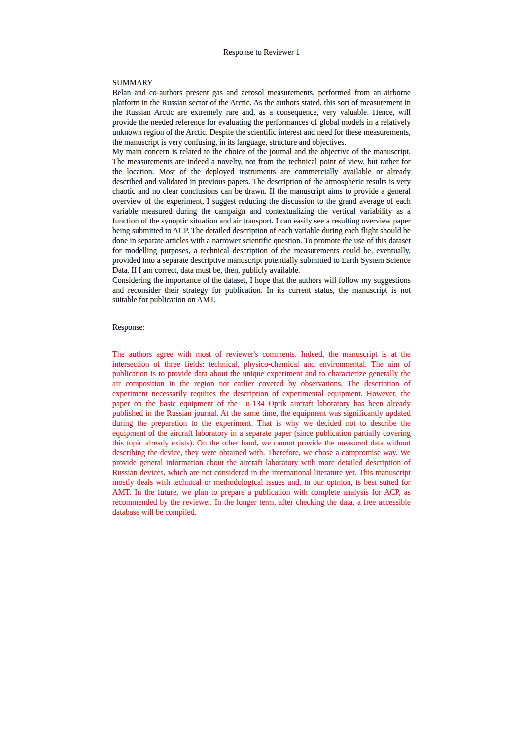Response to Reviewer 1
SUMMARY
Belan and co-authors present gas and aerosol measurements, performed from an airborne platform in the Russian sector of the Arctic. As the authors stated, this sort of measurement in the Russian Arctic are extremely rare and, as a consequence, very valuable. Hence, will provide the needed reference for evaluating the performances of global models in a relatively unknown region of the Arctic. Despite the scientific interest and need for these measurements, the manuscript is very confusing, in its language, structure and objectives.
My main concern is related to the choice of the journal and the objective of the manuscript. The measurements are indeed a novelty, not from the technical point of view, but rather for the location. Most of the deployed instruments are commercially available or already described and validated in previous papers. The description of the atmospheric results is very chaotic and no clear conclusions can be drawn. If the manuscript aims to provide a general overview of the experiment, I suggest reducing the discussion to the grand average of each variable measured during the campaign and contextualizing the vertical variability as a function of the synoptic situation and air transport. I can easily see a resulting overview paper being submitted to ACP. The detailed description of each variable during each flight should be done in separate articles with a narrower scientific question. To promote the use of this dataset for modelling purposes, a technical description of the measurements could be, eventually, provided into a separate descriptive manuscript potentially submitted to Earth System Science Data. If I am correct, data must be, then, publicly available.
Considering the importance of the dataset, I hope that the authors will follow my suggestions and reconsider their strategy for publication. In its current status, the manuscript is not suitable for publication on AMT.
Response:
The authors agree with most of reviewer's comments. Indeed, the manuscript is at the intersection of three fields: technical, physico-chemical and environmental. The aim of publication is to provide data about the unique experiment and to characterize generally the air composition in the region not earlier covered by observations. The description of experiment necessarily requires the description of experimental equipment. However, the paper on the basic equipment of the Tu-134 Optik aircraft laboratory has been already published in the Russian journal. At the same time, the equipment was significantly updated during the preparation to the experiment. That is why we decided not to describe the equipment of the aircraft laboratory in a separate paper (since publication partially covering this topic already exists). On the other hand, we cannot provide the measured data without describing the device, they were obtained with. Therefore, we chose a compromise way. We provide general information about the aircraft laboratory with more detailed description of Russian devices, which are not considered in the international literature yet. This manuscript mostly deals with technical or methodological issues and, in our opinion, is best suited for AMT. In the future, we plan to prepare a publication with complete analysis for ACP, as recommended by the reviewer. In the longer term, after checking the data, a free accessible database will be compiled.